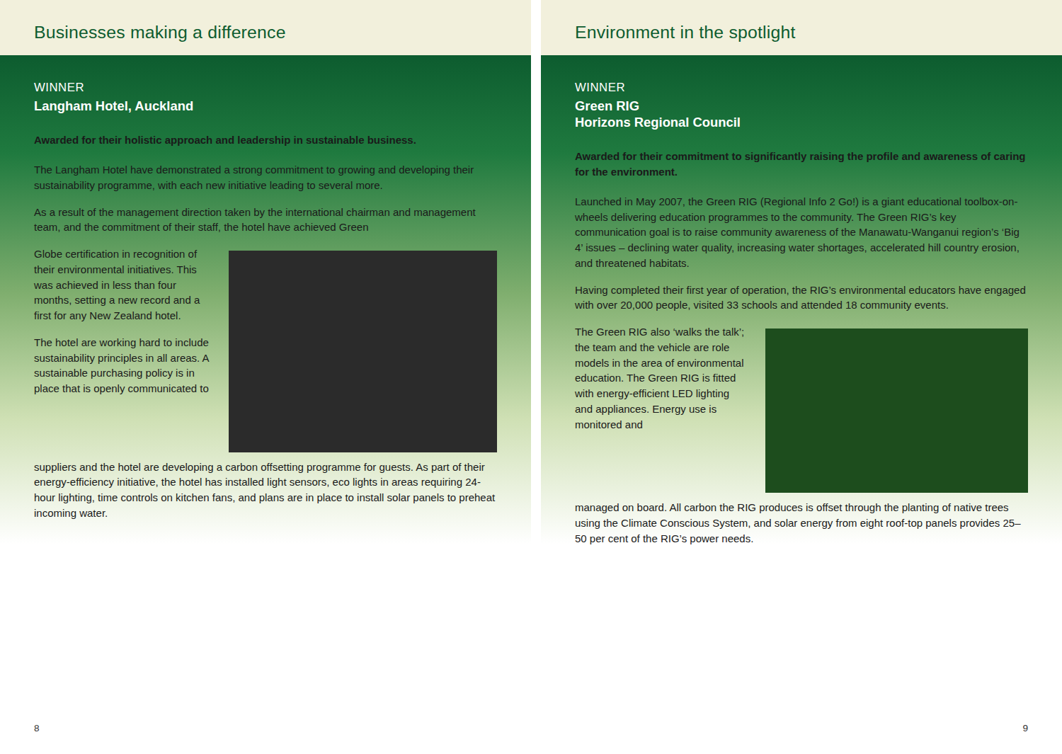Businesses making a difference
WINNER
Langham Hotel, Auckland
Awarded for their holistic approach and leadership in sustainable business.
The Langham Hotel have demonstrated a strong commitment to growing and developing their sustainability programme, with each new initiative leading to several more.
As a result of the management direction taken by the international chairman and management team, and the commitment of their staff, the hotel have achieved Green
Globe certification in recognition of their environmental initiatives. This was achieved in less than four months, setting a new record and a first for any New Zealand hotel.
The hotel are working hard to include sustainability principles in all areas. A sustainable purchasing policy is in place that is openly communicated to
suppliers and the hotel are developing a carbon offsetting programme for guests. As part of their energy-efficiency initiative, the hotel has installed light sensors, eco lights in areas requiring 24-hour lighting, time controls on kitchen fans, and plans are in place to install solar panels to preheat incoming water.
8
Environment in the spotlight
WINNER
Green RIG
Horizons Regional Council
Awarded for their commitment to significantly raising the profile and awareness of caring for the environment.
Launched in May 2007, the Green RIG (Regional Info 2 Go!) is a giant educational toolbox-on-wheels delivering education programmes to the community. The Green RIG’s key communication goal is to raise community awareness of the Manawatu-Wanganui region’s ‘Big 4’ issues – declining water quality, increasing water shortages, accelerated hill country erosion, and threatened habitats.
Having completed their first year of operation, the RIG’s environmental educators have engaged with over 20,000 people, visited 33 schools and attended 18 community events.
The Green RIG also ‘walks the talk’; the team and the vehicle are role models in the area of environmental education. The Green RIG is fitted with energy-efficient LED lighting and appliances. Energy use is monitored and
managed on board. All carbon the RIG produces is offset through the planting of native trees using the Climate Conscious System, and solar energy from eight roof-top panels provides 25–50 per cent of the RIG’s power needs.
9